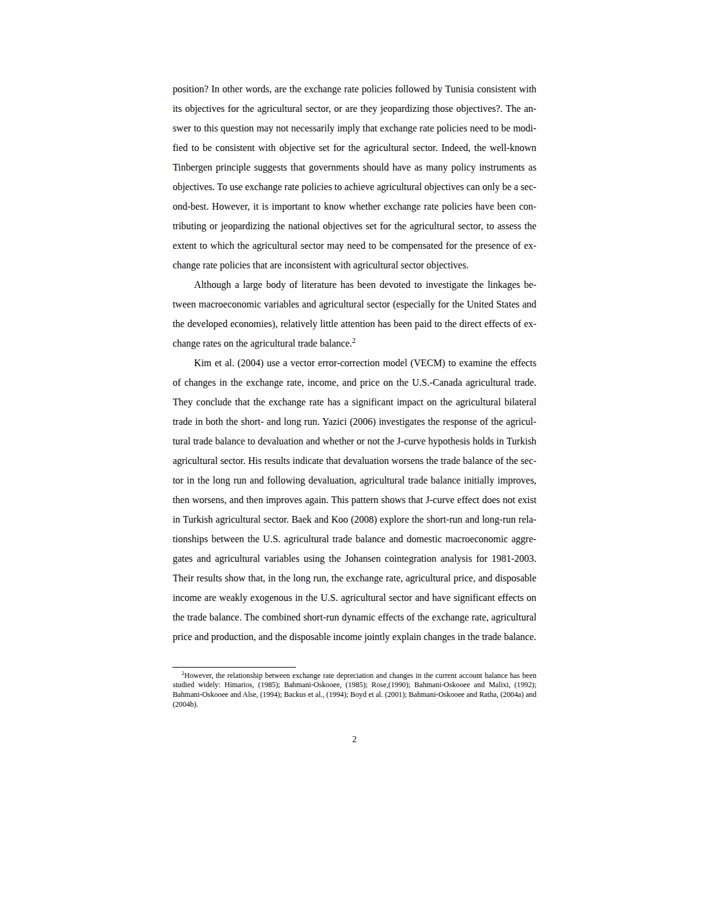position? In other words, are the exchange rate policies followed by Tunisia consistent with its objectives for the agricultural sector, or are they jeopardizing those objectives?. The answer to this question may not necessarily imply that exchange rate policies need to be modified to be consistent with objective set for the agricultural sector. Indeed, the well-known Tinbergen principle suggests that governments should have as many policy instruments as objectives. To use exchange rate policies to achieve agricultural objectives can only be a second-best. However, it is important to know whether exchange rate policies have been contributing or jeopardizing the national objectives set for the agricultural sector, to assess the extent to which the agricultural sector may need to be compensated for the presence of exchange rate policies that are inconsistent with agricultural sector objectives.
Although a large body of literature has been devoted to investigate the linkages between macroeconomic variables and agricultural sector (especially for the United States and the developed economies), relatively little attention has been paid to the direct effects of exchange rates on the agricultural trade balance.2
Kim et al. (2004) use a vector error-correction model (VECM) to examine the effects of changes in the exchange rate, income, and price on the U.S.-Canada agricultural trade. They conclude that the exchange rate has a significant impact on the agricultural bilateral trade in both the short- and long run. Yazici (2006) investigates the response of the agricultural trade balance to devaluation and whether or not the J-curve hypothesis holds in Turkish agricultural sector. His results indicate that devaluation worsens the trade balance of the sector in the long run and following devaluation, agricultural trade balance initially improves, then worsens, and then improves again. This pattern shows that J-curve effect does not exist in Turkish agricultural sector. Baek and Koo (2008) explore the short-run and long-run relationships between the U.S. agricultural trade balance and domestic macroeconomic aggregates and agricultural variables using the Johansen cointegration analysis for 1981-2003. Their results show that, in the long run, the exchange rate, agricultural price, and disposable income are weakly exogenous in the U.S. agricultural sector and have significant effects on the trade balance. The combined short-run dynamic effects of the exchange rate, agricultural price and production, and the disposable income jointly explain changes in the trade balance.
2However, the relationship between exchange rate depreciation and changes in the current account balance has been studied widely: Himarios, (1985); Bahmani-Oskooee, (1985); Rose,(1990); Bahmani-Oskooee and Malixi, (1992); Bahmani-Oskooee and Alse, (1994); Backus et al., (1994); Boyd et al. (2001); Bahmani-Oskooee and Ratha, (2004a) and (2004b).
2